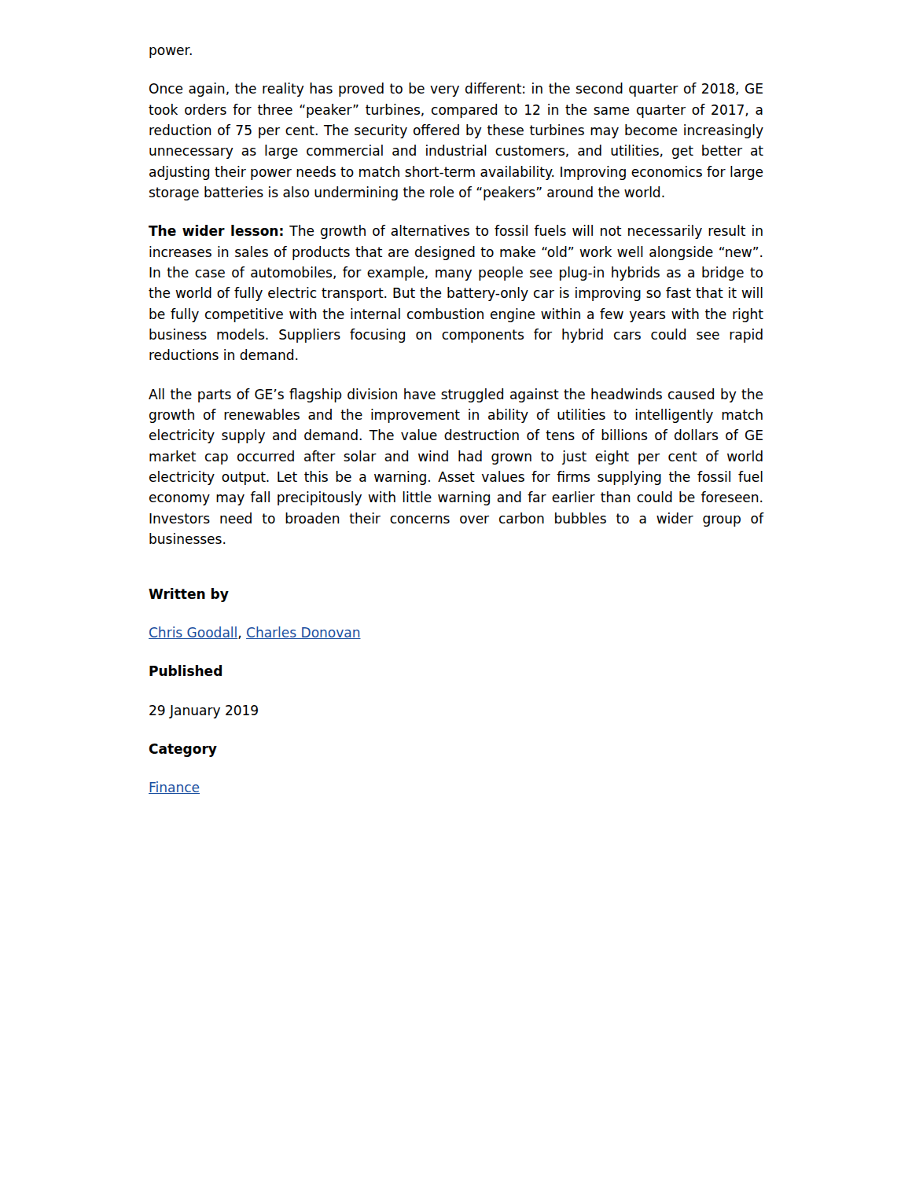power.
Once again, the reality has proved to be very different: in the second quarter of 2018, GE took orders for three “peaker” turbines, compared to 12 in the same quarter of 2017, a reduction of 75 per cent. The security offered by these turbines may become increasingly unnecessary as large commercial and industrial customers, and utilities, get better at adjusting their power needs to match short-term availability. Improving economics for large storage batteries is also undermining the role of “peakers” around the world.
The wider lesson: The growth of alternatives to fossil fuels will not necessarily result in increases in sales of products that are designed to make “old” work well alongside “new”. In the case of automobiles, for example, many people see plug-in hybrids as a bridge to the world of fully electric transport. But the battery-only car is improving so fast that it will be fully competitive with the internal combustion engine within a few years with the right business models. Suppliers focusing on components for hybrid cars could see rapid reductions in demand.
All the parts of GE’s flagship division have struggled against the headwinds caused by the growth of renewables and the improvement in ability of utilities to intelligently match electricity supply and demand. The value destruction of tens of billions of dollars of GE market cap occurred after solar and wind had grown to just eight per cent of world electricity output. Let this be a warning. Asset values for firms supplying the fossil fuel economy may fall precipitously with little warning and far earlier than could be foreseen. Investors need to broaden their concerns over carbon bubbles to a wider group of businesses.
Written by
Chris Goodall, Charles Donovan
Published
29 January 2019
Category
Finance